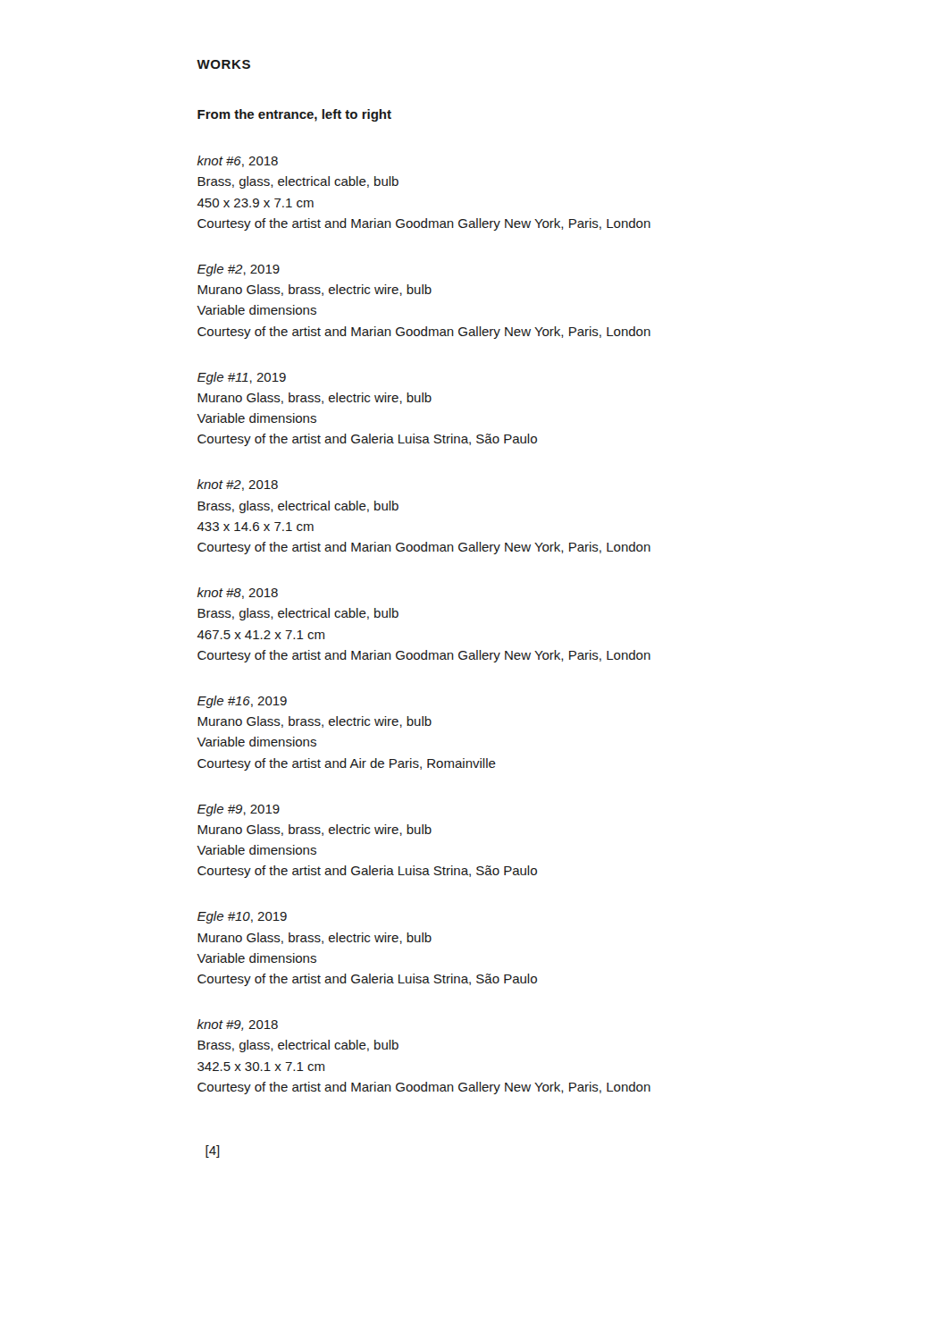WORKS
From the entrance, left to right
knot #6, 2018
Brass, glass, electrical cable, bulb
450 x 23.9 x 7.1 cm
Courtesy of the artist and Marian Goodman Gallery New York, Paris, London
Egle #2, 2019
Murano Glass, brass, electric wire, bulb
Variable dimensions
Courtesy of the artist and Marian Goodman Gallery New York, Paris, London
Egle #11, 2019
Murano Glass, brass, electric wire, bulb
Variable dimensions
Courtesy of the artist and Galeria Luisa Strina, São Paulo
knot #2, 2018
Brass, glass, electrical cable, bulb
433 x 14.6 x 7.1 cm
Courtesy of the artist and Marian Goodman Gallery New York, Paris, London
knot #8, 2018
Brass, glass, electrical cable, bulb
467.5 x 41.2 x 7.1 cm
Courtesy of the artist and Marian Goodman Gallery New York, Paris, London
Egle #16, 2019
Murano Glass, brass, electric wire, bulb
Variable dimensions
Courtesy of the artist and Air de Paris, Romainville
Egle #9, 2019
Murano Glass, brass, electric wire, bulb
Variable dimensions
Courtesy of the artist and Galeria Luisa Strina, São Paulo
Egle #10, 2019
Murano Glass, brass, electric wire, bulb
Variable dimensions
Courtesy of the artist and Galeria Luisa Strina, São Paulo
knot #9, 2018
Brass, glass, electrical cable, bulb
342.5 x 30.1 x 7.1 cm
Courtesy of the artist and Marian Goodman Gallery New York, Paris, London
[4]